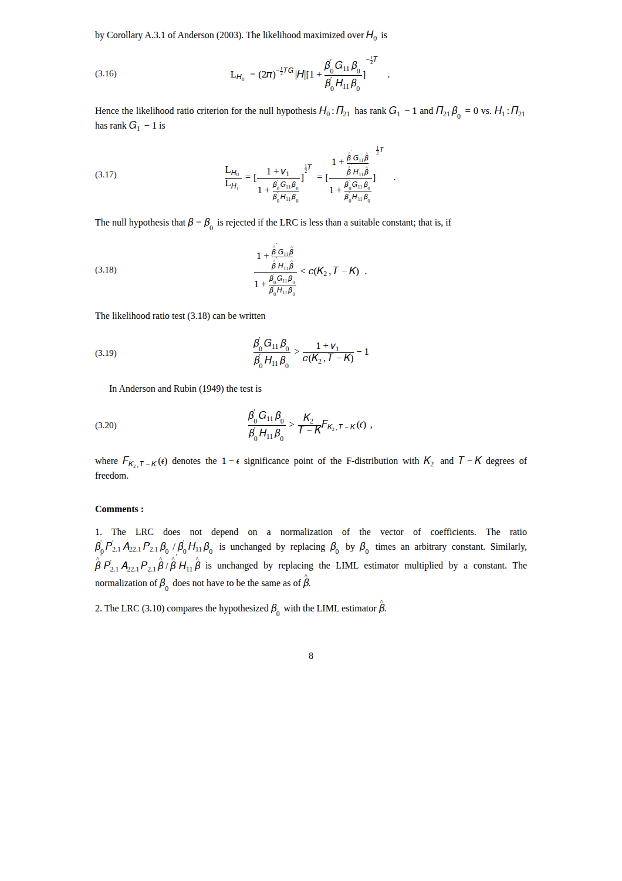by Corollary A.3.1 of Anderson (2003). The likelihood maximized over H0 is
(3.16)
LH0 = (2π)−12TG |H| [ 1+ β0′G11β0 β0′H11β0 ] −12T .
Hence the likelihood ratio criterion for the null hypothesis H0:Π21 has rank G1−1 and Π21β0=0 vs. H1:Π21 has rank G1−1 is
(3.17)
LH0 LH1 = [ 1+ν1 1+ β0′G11β0 β0′H11β0 ] 12T = [ 1+ β^′G11β^ β^′H11β^ 1+ β0′G11β0 β0′H11β0 ] 12T .
The null hypothesis that β=β0 is rejected if the LRC is less than a suitable constant; that is, if
(3.18)
1+ β^′G11β^ β^′H11β^ 1+ β0′G11β0 β0′H11β0 < c(K2,T−K) .
The likelihood ratio test (3.18) can be written
(3.19)
β0′G11β0 β0′H11β0 > 1+ν1 c(K2,T−K) −1
In Anderson and Rubin (1949) the test is
(3.20)
β0′G11β0 β0′H11β0 > K2 T−K FK2,T−K (ϵ) ,
where FK2,T−K(ϵ) denotes the 1−ϵ significance point of the F-distribution with K2 and T−K degrees of freedom.
Comments :
1. The LRC does not depend on a normalization of the vector of coefficients. The ratio β0′P2.1′A22.1P2.1β0/β0′H11β0 is unchanged by replacing β0 by β0 times an arbitrary constant. Similarly, β^′P2.1′A22.1P2.1β^/β^′H11β^ is unchanged by replacing the LIML estimator multiplied by a constant. The normalization of β0 does not have to be the same as of β^.
2. The LRC (3.10) compares the hypothesized β0 with the LIML estimator β^.
8